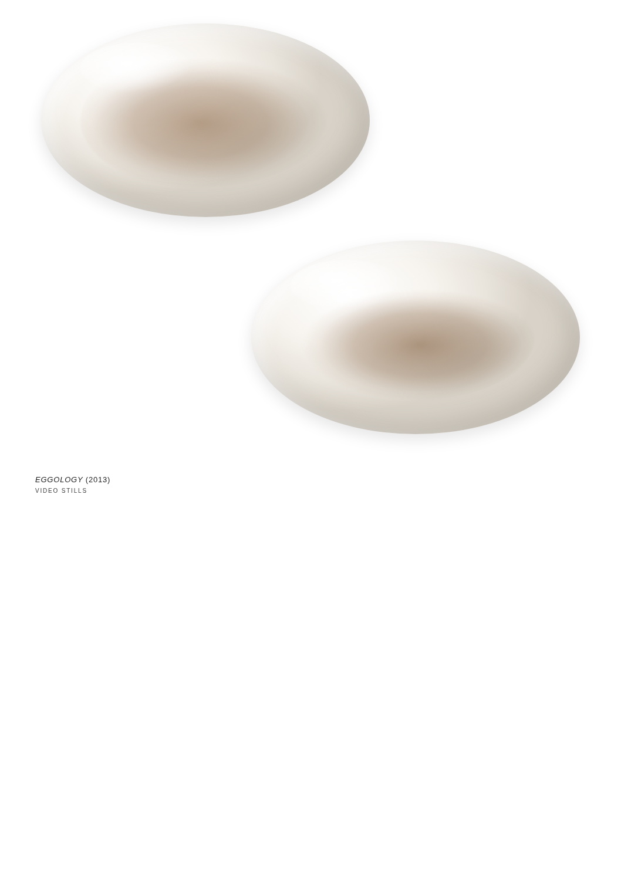EGGOLOGY (2013)
Video stills